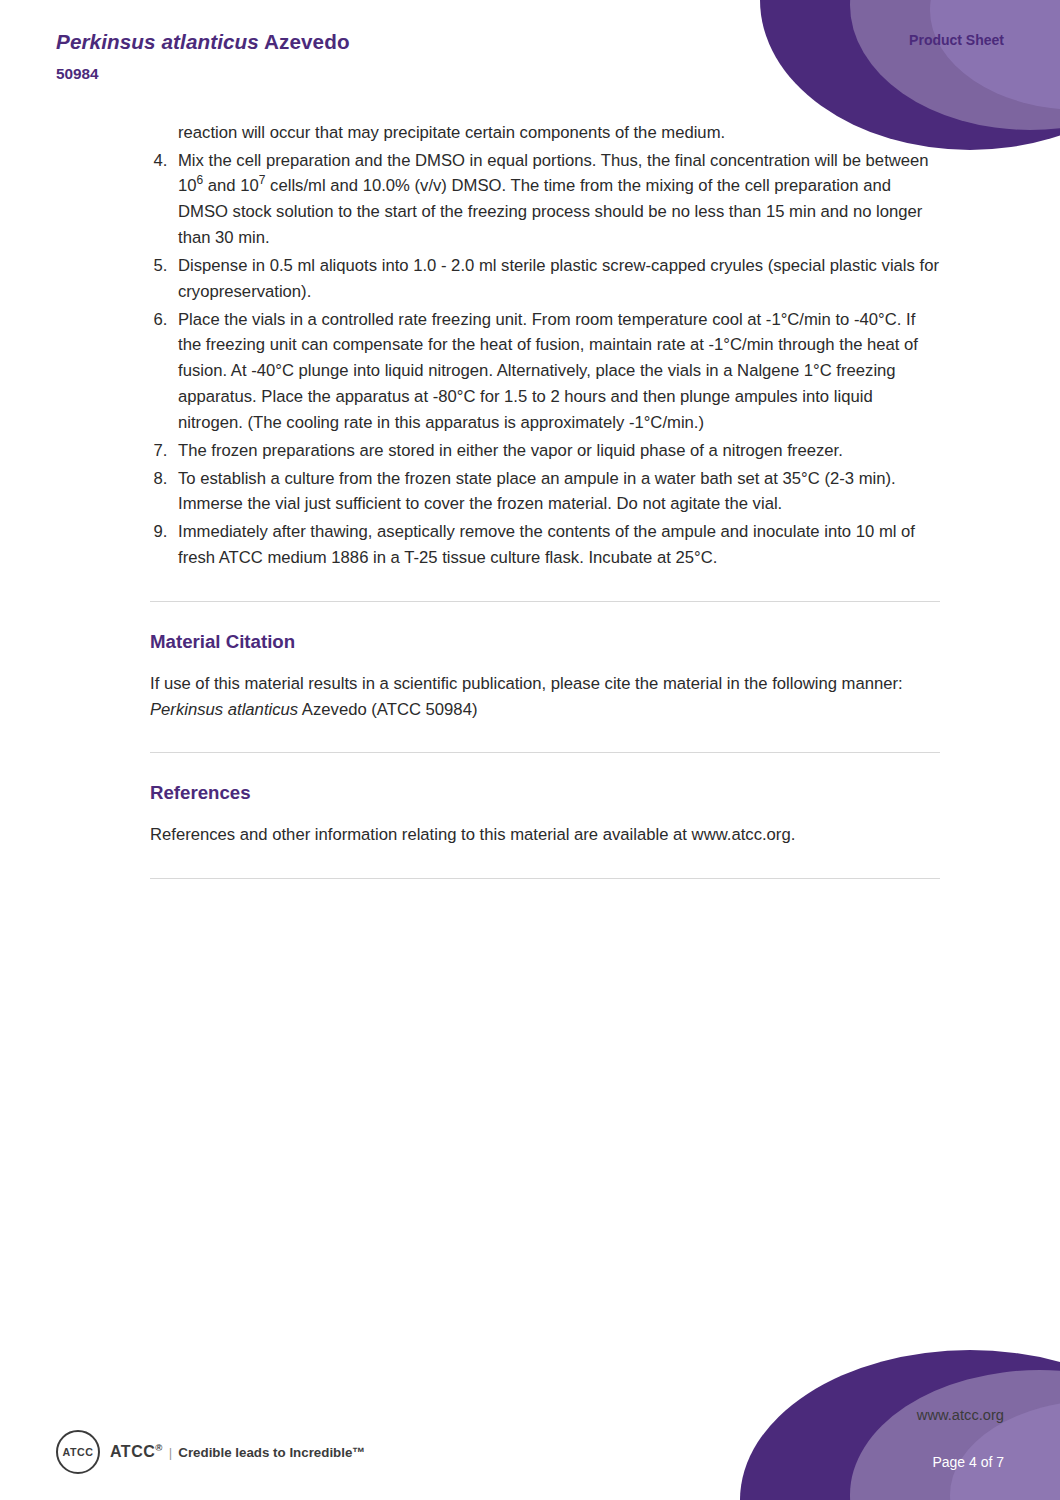Perkinsus atlanticus Azevedo
50984
Product Sheet
reaction will occur that may precipitate certain components of the medium.
Mix the cell preparation and the DMSO in equal portions. Thus, the final concentration will be between 106 and 107 cells/ml and 10.0% (v/v) DMSO. The time from the mixing of the cell preparation and DMSO stock solution to the start of the freezing process should be no less than 15 min and no longer than 30 min.
Dispense in 0.5 ml aliquots into 1.0 - 2.0 ml sterile plastic screw-capped cryules (special plastic vials for cryopreservation).
Place the vials in a controlled rate freezing unit. From room temperature cool at -1°C/min to -40°C. If the freezing unit can compensate for the heat of fusion, maintain rate at -1°C/min through the heat of fusion. At -40°C plunge into liquid nitrogen. Alternatively, place the vials in a Nalgene 1°C freezing apparatus. Place the apparatus at -80°C for 1.5 to 2 hours and then plunge ampules into liquid nitrogen. (The cooling rate in this apparatus is approximately -1°C/min.)
The frozen preparations are stored in either the vapor or liquid phase of a nitrogen freezer.
To establish a culture from the frozen state place an ampule in a water bath set at 35°C (2-3 min). Immerse the vial just sufficient to cover the frozen material. Do not agitate the vial.
Immediately after thawing, aseptically remove the contents of the ampule and inoculate into 10 ml of fresh ATCC medium 1886 in a T-25 tissue culture flask. Incubate at 25°C.
Material Citation
If use of this material results in a scientific publication, please cite the material in the following manner: Perkinsus atlanticus Azevedo (ATCC 50984)
References
References and other information relating to this material are available at www.atcc.org.
ATCC
ATCC®|Credible leads to Incredible™
www.atcc.org
Page 4 of 7